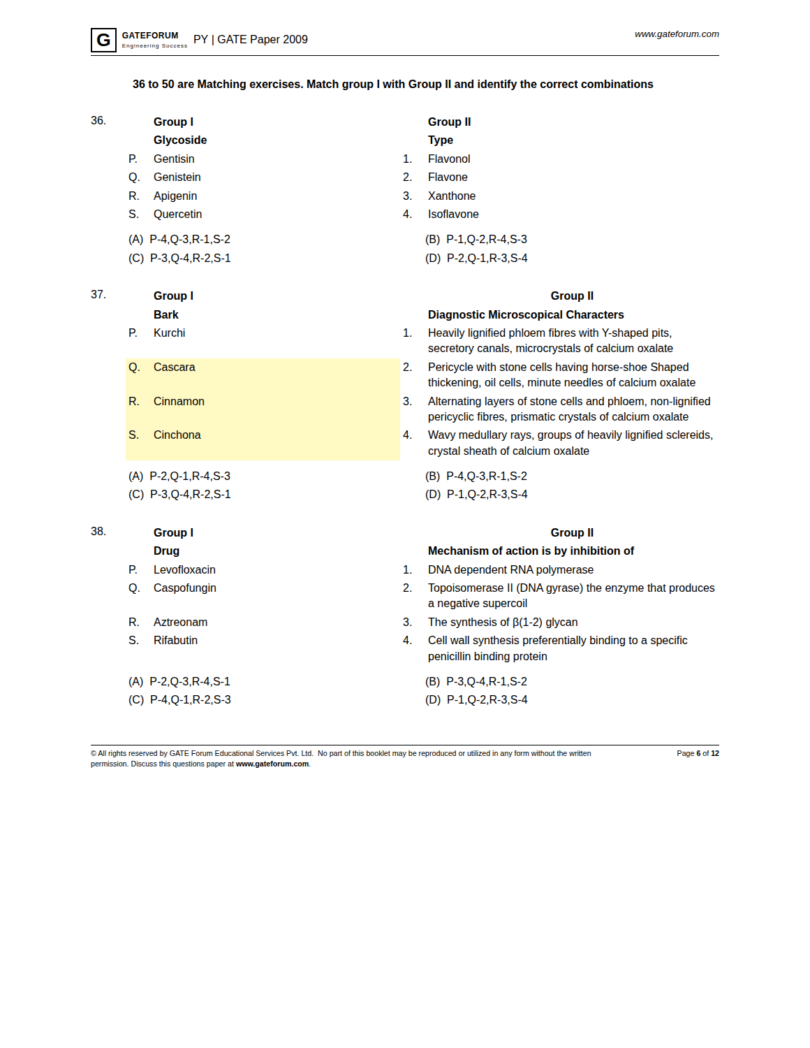G
GATEFORUM
Engineering Success
PY | GATE Paper 2009
www.gateforum.com
36 to 50 are Matching exercises. Match group I with Group II and identify the correct combinations
36.
| | Group I | | Group II |
| | Glycoside | | Type |
| P. | Gentisin | 1. | Flavonol |
| Q. | Genistein | 2. | Flavone |
| R. | Apigenin | 3. | Xanthone |
| S. | Quercetin | 4. | Isoflavone |
| (A) P-4,Q-3,R-1,S-2 | (B) P-1,Q-2,R-4,S-3 |
| (C) P-3,Q-4,R-2,S-1 | (D) P-2,Q-1,R-3,S-4 |
37.
| | Group I | | Group II |
| | Bark | | Diagnostic Microscopical Characters |
| P. | Kurchi | 1. | Heavily lignified phloem fibres with Y-shaped pits, secretory canals, microcrystals of calcium oxalate |
| Q. | Cascara | 2. | Pericycle with stone cells having horse-shoe Shaped thickening, oil cells, minute needles of calcium oxalate |
| R. | Cinnamon | 3. | Alternating layers of stone cells and phloem, non-lignified pericyclic fibres, prismatic crystals of calcium oxalate |
| S. | Cinchona | 4. | Wavy medullary rays, groups of heavily lignified sclereids, crystal sheath of calcium oxalate |
| (A) P-2,Q-1,R-4,S-3 | (B) P-4,Q-3,R-1,S-2 |
| (C) P-3,Q-4,R-2,S-1 | (D) P-1,Q-2,R-3,S-4 |
38.
| | Group I | | Group II |
| | Drug | | Mechanism of action is by inhibition of |
| P. | Levofloxacin | 1. | DNA dependent RNA polymerase |
| Q. | Caspofungin | 2. | Topoisomerase II (DNA gyrase) the enzyme that produces a negative supercoil |
| R. | Aztreonam | 3. | The synthesis of β(1-2) glycan |
| S. | Rifabutin | 4. | Cell wall synthesis preferentially binding to a specific penicillin binding protein |
| (A) P-2,Q-3,R-4,S-1 | (B) P-3,Q-4,R-1,S-2 |
| (C) P-4,Q-1,R-2,S-3 | (D) P-1,Q-2,R-3,S-4 |
© All rights reserved by GATE Forum Educational Services Pvt. Ltd. No part of this booklet may be reproduced or utilized in any form without the written permission. Discuss this questions paper at www.gateforum.com.
Page 6 of 12